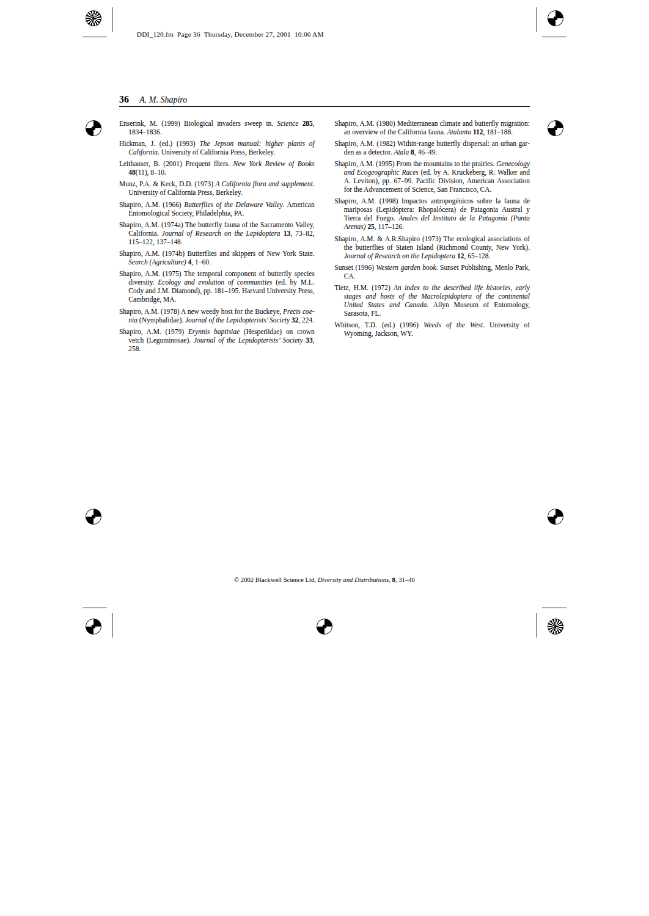DDI_120.fm Page 36 Thursday, December 27, 2001 10:06 AM
36 A. M. Shapiro
Enserink, M. (1999) Biological invaders sweep in. Science 285, 1834–1836.
Hickman, J. (ed.) (1993) The Jepson manual: higher plants of California. University of California Press, Berkeley.
Leithauser, B. (2001) Frequent fliers. New York Review of Books 48(11), 8–10.
Munz, P.A. & Keck, D.D. (1973) A California flora and supplement. University of California Press, Berkeley.
Shapiro, A.M. (1966) Butterflies of the Delaware Valley. American Entomological Society, Philadelphia, PA.
Shapiro, A.M. (1974a) The butterfly fauna of the Sacramento Valley, California. Journal of Research on the Lepidoptera 13, 73–82, 115–122, 137–148.
Shapiro, A.M. (1974b) Butterflies and skippers of New York State. Search (Agriculture) 4, 1–60.
Shapiro, A.M. (1975) The temporal component of butterfly species diversity. Ecology and evolution of communities (ed. by M.L. Cody and J.M. Diamond), pp. 181–195. Harvard University Press, Cambridge, MA.
Shapiro, A.M. (1978) A new weedy host for the Buckeye, Precis coenia (Nymphalidae). Journal of the Lepidopterists’ Society 32, 224.
Shapiro, A.M. (1979) Erynnis baptisiae (Hesperiidae) on crown vetch (Leguminosae). Journal of the Lepidopterists’ Society 33, 258.
Shapiro, A.M. (1980) Mediterranean climate and butterfly migration: an overview of the California fauna. Atalanta 112, 181–188.
Shapiro, A.M. (1982) Within-range butterfly dispersal: an urban garden as a detector. Atala 8, 46–49.
Shapiro, A.M. (1995) From the mountains to the prairies. Genecology and Ecogeographic Races (ed. by A. Kruckeberg, R. Walker and A. Leviton), pp. 67–99. Pacific Division, American Association for the Advancement of Science, San Francisco, CA.
Shapiro, A.M. (1998) Impactos antropogénicos sobre la fauna de mariposas (Lepidóptera: Rhopalócera) de Patagonia Austral y Tierra del Fuego. Anales del Instituto de la Patagonia (Punta Arenas) 25, 117–126.
Shapiro, A.M. & A.R.Shapiro (1973) The ecological associations of the butterflies of Staten Island (Richmond County, New York). Journal of Research on the Lepidoptera 12, 65–128.
Sunset (1996) Western garden book. Sunset Publishing, Menlo Park, CA.
Tietz, H.M. (1972) An index to the described life histories, early stages and hosts of the Macrolepidoptera of the continental United States and Canada. Allyn Museum of Entomology, Sarasota, FL.
Whitson, T.D. (ed.) (1996) Weeds of the West. University of Wyoming, Jackson, WY.
© 2002 Blackwell Science Ltd, Diversity and Distributions, 8, 31–40